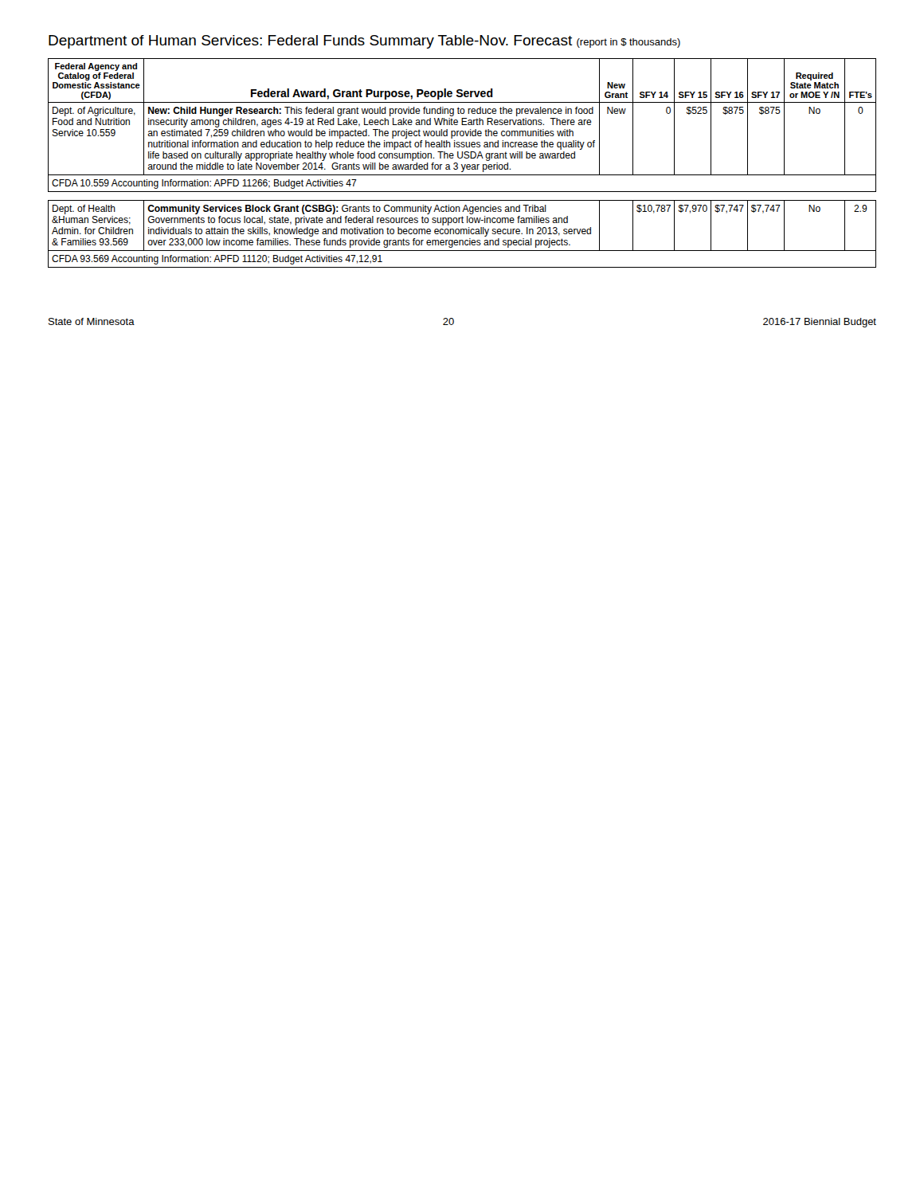Department of Human Services: Federal Funds Summary Table-Nov. Forecast (report in $ thousands)
| Federal Agency and Catalog of Federal Domestic Assistance (CFDA) | Federal Award, Grant Purpose, People Served | New Grant | SFY 14 | SFY 15 | SFY 16 | SFY 17 | Required State Match or MOE Y /N | FTE's |
| --- | --- | --- | --- | --- | --- | --- | --- | --- |
| Dept. of Agriculture, Food and Nutrition Service 10.559 | New: Child Hunger Research: This federal grant would provide funding to reduce the prevalence in food insecurity among children, ages 4-19 at Red Lake, Leech Lake and White Earth Reservations. There are an estimated 7,259 children who would be impacted. The project would provide the communities with nutritional information and education to help reduce the impact of health issues and increase the quality of life based on culturally appropriate healthy whole food consumption. The USDA grant will be awarded around the middle to late November 2014. Grants will be awarded for a 3 year period. | New | 0 | $525 | $875 | $875 | No | 0 |
| CFDA 10.559 Accounting Information: APFD 11266; Budget Activities 47 |
| Dept. of Health &Human Services; Admin. for Children & Families 93.569 | Community Services Block Grant (CSBG): Grants to Community Action Agencies and Tribal Governments to focus local, state, private and federal resources to support low-income families and individuals to attain the skills, knowledge and motivation to become economically secure. In 2013, served over 233,000 low income families. These funds provide grants for emergencies and special projects. | | $10,787 | $7,970 | $7,747 | $7,747 | No | 2.9 |
| CFDA 93.569 Accounting Information: APFD 11120; Budget Activities 47,12,91 |
State of Minnesota 20 2016-17 Biennial Budget